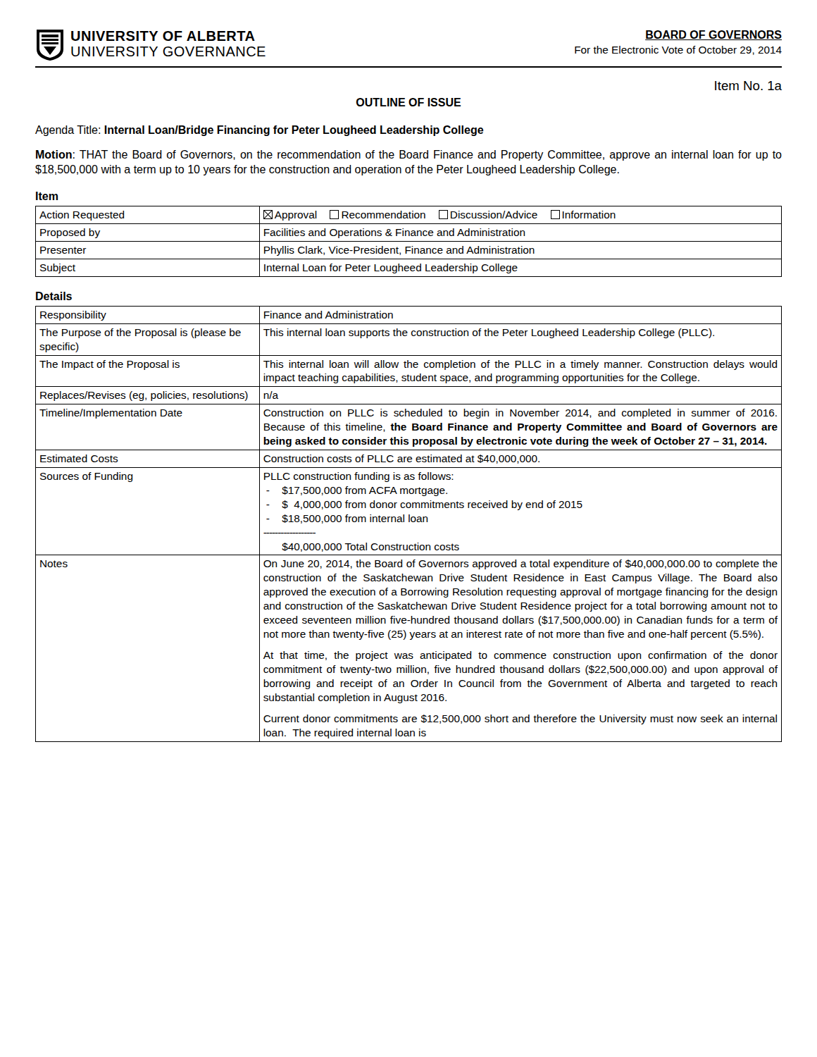UNIVERSITY OF ALBERTA
UNIVERSITY GOVERNANCE
BOARD OF GOVERNORS
For the Electronic Vote of October 29, 2014
Item No. 1a
OUTLINE OF ISSUE
Agenda Title: Internal Loan/Bridge Financing for Peter Lougheed Leadership College
Motion: THAT the Board of Governors, on the recommendation of the Board Finance and Property Committee, approve an internal loan for up to $18,500,000 with a term up to 10 years for the construction and operation of the Peter Lougheed Leadership College.
Item
| Action Requested | Approval Recommendation Discussion/Advice Information |
| Proposed by | Facilities and Operations & Finance and Administration |
| Presenter | Phyllis Clark, Vice-President, Finance and Administration |
| Subject | Internal Loan for Peter Lougheed Leadership College |
Details
| Responsibility | Finance and Administration |
| The Purpose of the Proposal is (please be specific) | This internal loan supports the construction of the Peter Lougheed Leadership College (PLLC). |
| The Impact of the Proposal is | This internal loan will allow the completion of the PLLC in a timely manner. Construction delays would impact teaching capabilities, student space, and programming opportunities for the College. |
| Replaces/Revises (eg, policies, resolutions) | n/a |
| Timeline/Implementation Date | Construction on PLLC is scheduled to begin in November 2014, and completed in summer of 2016. Because of this timeline, the Board Finance and Property Committee and Board of Governors are being asked to consider this proposal by electronic vote during the week of October 27 – 31, 2014. |
| Estimated Costs | Construction costs of PLLC are estimated at $40,000,000. |
| Sources of Funding | PLLC construction funding is as follows: $17,500,000 from ACFA mortgage. $ 4,000,000 from donor commitments received by end of 2015 $18,500,000 from internal loan ------------------ $40,000,000 Total Construction costs |
| Notes | On June 20, 2014, the Board of Governors approved a total expenditure of $40,000,000.00 to complete the construction of the Saskatchewan Drive Student Residence in East Campus Village. The Board also approved the execution of a Borrowing Resolution requesting approval of mortgage financing for the design and construction of the Saskatchewan Drive Student Residence project for a total borrowing amount not to exceed seventeen million five-hundred thousand dollars ($17,500,000.00) in Canadian funds for a term of not more than twenty-five (25) years at an interest rate of not more than five and one-half percent (5.5%). At that time, the project was anticipated to commence construction upon confirmation of the donor commitment of twenty-two million, five hundred thousand dollars ($22,500,000.00) and upon approval of borrowing and receipt of an Order In Council from the Government of Alberta and targeted to reach substantial completion in August 2016. Current donor commitments are $12,500,000 short and therefore the University must now seek an internal loan. The required internal loan is |